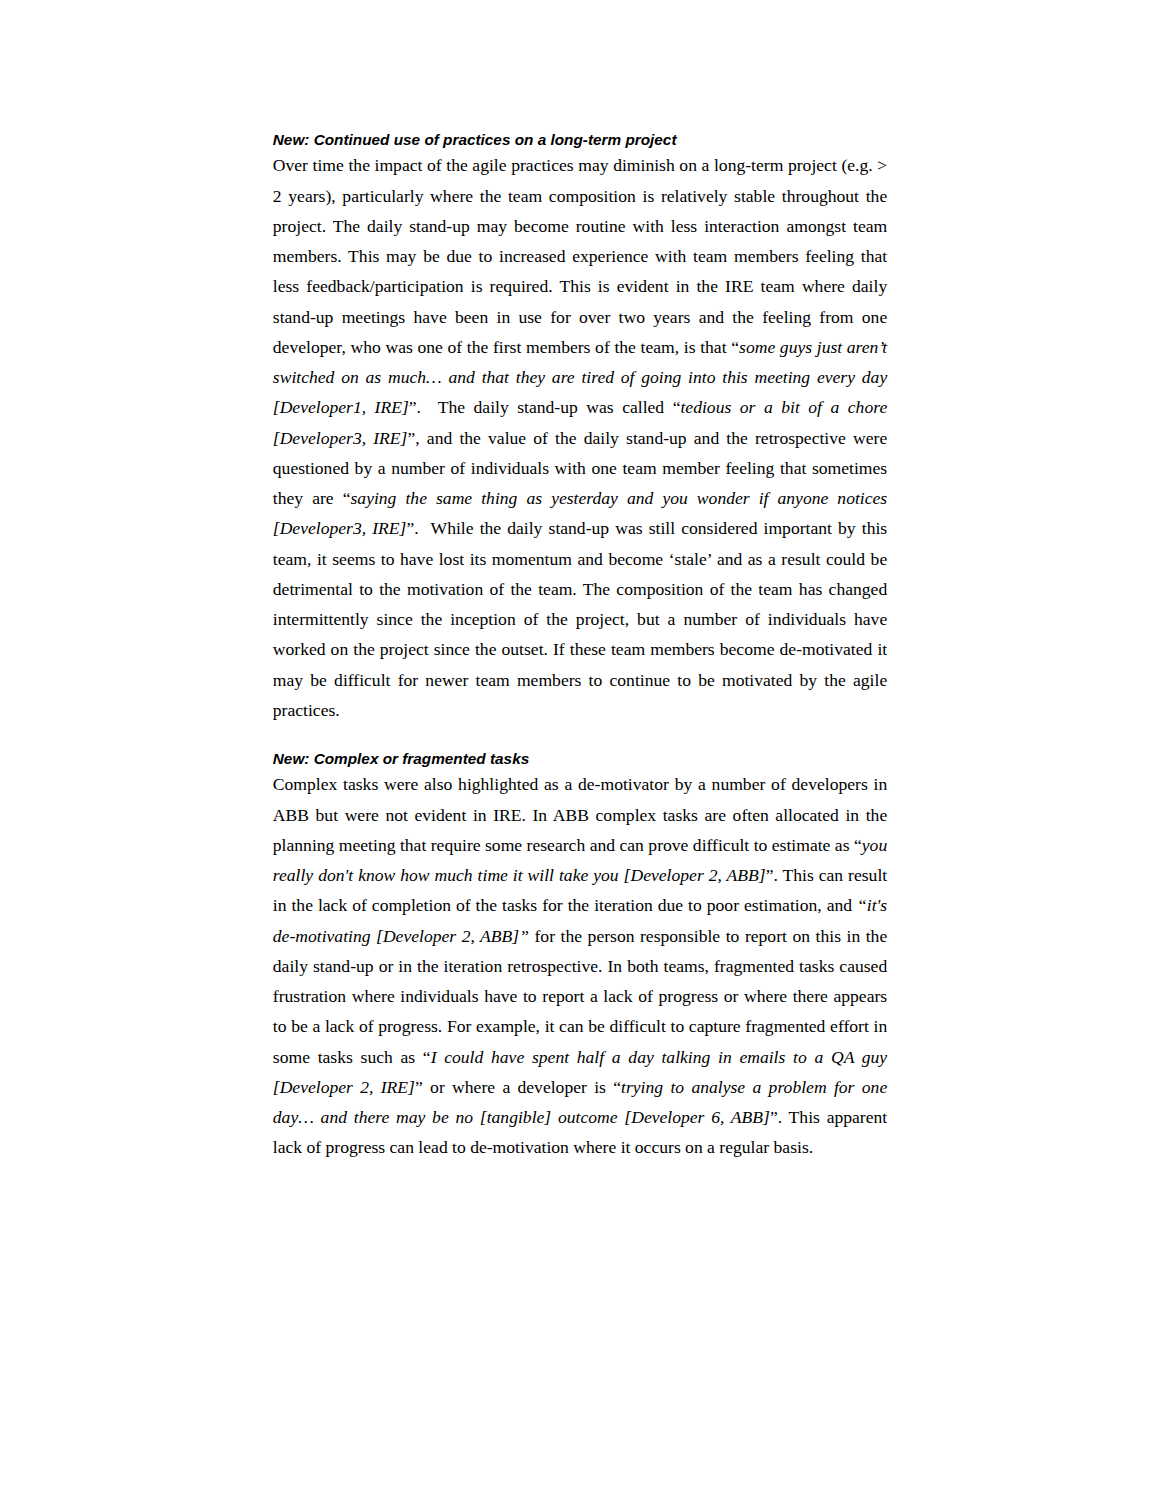New: Continued use of practices on a long-term project
Over time the impact of the agile practices may diminish on a long-term project (e.g. > 2 years), particularly where the team composition is relatively stable throughout the project. The daily stand-up may become routine with less interaction amongst team members. This may be due to increased experience with team members feeling that less feedback/participation is required. This is evident in the IRE team where daily stand-up meetings have been in use for over two years and the feeling from one developer, who was one of the first members of the team, is that “some guys just aren’t switched on as much… and that they are tired of going into this meeting every day [Developer1, IRE]”. The daily stand-up was called “tedious or a bit of a chore [Developer3, IRE]”, and the value of the daily stand-up and the retrospective were questioned by a number of individuals with one team member feeling that sometimes they are “saying the same thing as yesterday and you wonder if anyone notices [Developer3, IRE]”. While the daily stand-up was still considered important by this team, it seems to have lost its momentum and become ‘stale’ and as a result could be detrimental to the motivation of the team. The composition of the team has changed intermittently since the inception of the project, but a number of individuals have worked on the project since the outset. If these team members become de-motivated it may be difficult for newer team members to continue to be motivated by the agile practices.
New: Complex or fragmented tasks
Complex tasks were also highlighted as a de-motivator by a number of developers in ABB but were not evident in IRE. In ABB complex tasks are often allocated in the planning meeting that require some research and can prove difficult to estimate as “you really don't know how much time it will take you [Developer 2, ABB]”. This can result in the lack of completion of the tasks for the iteration due to poor estimation, and “it's de-motivating [Developer 2, ABB]” for the person responsible to report on this in the daily stand-up or in the iteration retrospective. In both teams, fragmented tasks caused frustration where individuals have to report a lack of progress or where there appears to be a lack of progress. For example, it can be difficult to capture fragmented effort in some tasks such as “I could have spent half a day talking in emails to a QA guy [Developer 2, IRE]” or where a developer is “trying to analyse a problem for one day… and there may be no [tangible] outcome [Developer 6, ABB]”. This apparent lack of progress can lead to de-motivation where it occurs on a regular basis.